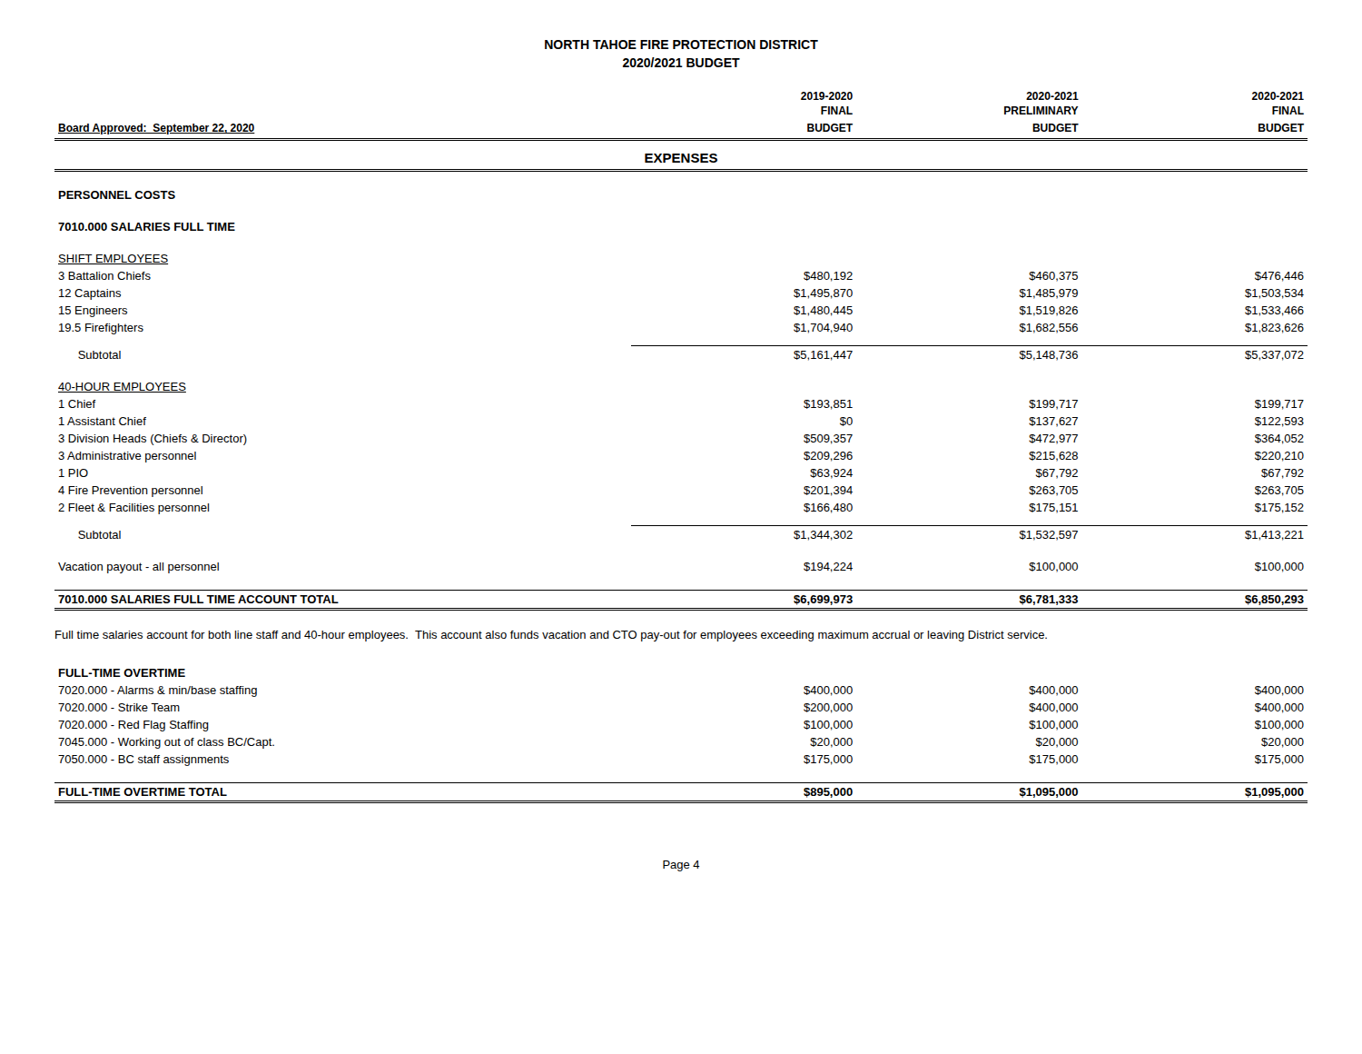NORTH TAHOE FIRE PROTECTION DISTRICT
2020/2021 BUDGET
| | 2019-2020 FINAL | 2020-2021 PRELIMINARY | 2020-2021 FINAL |
| --- | --- | --- | --- |
| Board Approved: September 22, 2020 | BUDGET | BUDGET | BUDGET |
| EXPENSES |
| PERSONNEL COSTS | | | |
| 7010.000 SALARIES FULL TIME | | | |
| SHIFT EMPLOYEES | | | |
| 3 Battalion Chiefs | $480,192 | $460,375 | $476,446 |
| 12 Captains | $1,495,870 | $1,485,979 | $1,503,534 |
| 15 Engineers | $1,480,445 | $1,519,826 | $1,533,466 |
| 19.5 Firefighters | $1,704,940 | $1,682,556 | $1,823,626 |
| Subtotal | $5,161,447 | $5,148,736 | $5,337,072 |
| 40-HOUR EMPLOYEES | | | |
| 1 Chief | $193,851 | $199,717 | $199,717 |
| 1 Assistant Chief | $0 | $137,627 | $122,593 |
| 3 Division Heads (Chiefs & Director) | $509,357 | $472,977 | $364,052 |
| 3 Administrative personnel | $209,296 | $215,628 | $220,210 |
| 1 PIO | $63,924 | $67,792 | $67,792 |
| 4 Fire Prevention personnel | $201,394 | $263,705 | $263,705 |
| 2 Fleet & Facilities personnel | $166,480 | $175,151 | $175,152 |
| Subtotal | $1,344,302 | $1,532,597 | $1,413,221 |
| Vacation payout - all personnel | $194,224 | $100,000 | $100,000 |
| 7010.000 SALARIES FULL TIME ACCOUNT TOTAL | $6,699,973 | $6,781,333 | $6,850,293 |
Full time salaries account for both line staff and 40-hour employees. This account also funds vacation and CTO pay-out for employees exceeding maximum accrual or leaving District service.
| FULL-TIME OVERTIME | | | |
| 7020.000 - Alarms & min/base staffing | $400,000 | $400,000 | $400,000 |
| 7020.000 - Strike Team | $200,000 | $400,000 | $400,000 |
| 7020.000 - Red Flag Staffing | $100,000 | $100,000 | $100,000 |
| 7045.000 - Working out of class BC/Capt. | $20,000 | $20,000 | $20,000 |
| 7050.000 - BC staff assignments | $175,000 | $175,000 | $175,000 |
| FULL-TIME OVERTIME TOTAL | $895,000 | $1,095,000 | $1,095,000 |
Page 4